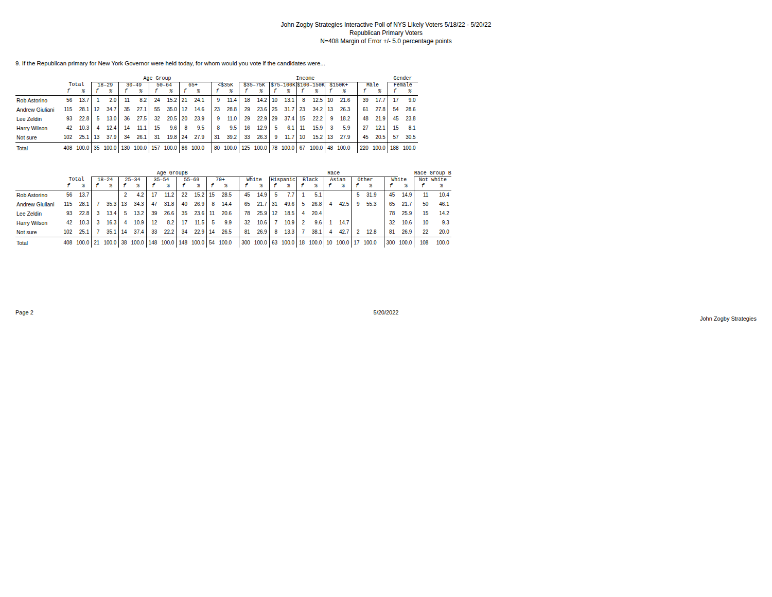John Zogby Strategies Interactive Poll of NYS Likely Voters 5/18/22 - 5/20/22
Republican Primary Voters
N=408 Margin of Error +/- 5.0 percentage points
9. If the Republican primary for New York Governor were held today, for whom would you vote if the candidates were...
| | | Age Group | | Income | | Gender |
| | Total | 18–29 | 30–49 | 50–64 | 65+ | | <$35K | $35–75K | $75–100K | $100–150K | $150K+ | | Male | Female |
| | f | % | f | % | f | % | f | % | f | % | | f | % | f | % | f | % | f | % | f | % | | f | % | f | % |
| Rob Astorino | 56 | 13.7 | 1 | 2.0 | 11 | 8.2 | 24 | 15.2 | 21 | 24.1 | | 9 | 11.4 | 18 | 14.2 | 10 | 13.1 | 8 | 12.5 | 10 | 21.6 | | 39 | 17.7 | 17 | 9.0 |
| Andrew Giuliani | 115 | 28.1 | 12 | 34.7 | 35 | 27.1 | 55 | 35.0 | 12 | 14.6 | | 23 | 28.8 | 29 | 23.6 | 25 | 31.7 | 23 | 34.2 | 13 | 26.3 | | 61 | 27.8 | 54 | 28.6 |
| Lee Zeldin | 93 | 22.8 | 5 | 13.0 | 36 | 27.5 | 32 | 20.5 | 20 | 23.9 | | 9 | 11.0 | 29 | 22.9 | 29 | 37.4 | 15 | 22.2 | 9 | 18.2 | | 48 | 21.9 | 45 | 23.8 |
| Harry Wilson | 42 | 10.3 | 4 | 12.4 | 14 | 11.1 | 15 | 9.6 | 8 | 9.5 | | 8 | 9.5 | 16 | 12.9 | 5 | 6.1 | 11 | 15.9 | 3 | 5.9 | | 27 | 12.1 | 15 | 8.1 |
| Not sure | 102 | 25.1 | 13 | 37.9 | 34 | 26.1 | 31 | 19.8 | 24 | 27.9 | | 31 | 39.2 | 33 | 26.3 | 9 | 11.7 | 10 | 15.2 | 13 | 27.9 | | 45 | 20.5 | 57 | 30.5 |
| Total | 408 | 100.0 | 35 | 100.0 | 130 | 100.0 | 157 | 100.0 | 86 | 100.0 | | 80 | 100.0 | 125 | 100.0 | 78 | 100.0 | 67 | 100.0 | 48 | 100.0 | | 220 | 100.0 | 188 | 100.0 |
| | | Age GroupB | | Race | | Race Group B |
| | Total | 18–24 | 25–34 | 35–54 | 55–69 | 70+ | | White | Hispanic | Black | Asian | Other | | White | Not white |
| | f | % | f | % | f | % | f | % | f | % | f | % | | f | % | f | % | f | % | f | % | f | % | | f | % | f | % |
| Rob Astorino | 56 | 13.7 | | | 2 | 4.2 | 17 | 11.2 | 22 | 15.2 | 15 | 28.5 | | 45 | 14.9 | 5 | 7.7 | 1 | 5.1 | | | 5 | 31.9 | | 45 | 14.9 | 11 | 10.4 |
| Andrew Giuliani | 115 | 28.1 | 7 | 35.3 | 13 | 34.3 | 47 | 31.8 | 40 | 26.9 | 8 | 14.4 | | 65 | 21.7 | 31 | 49.6 | 5 | 26.8 | 4 | 42.5 | 9 | 55.3 | | 65 | 21.7 | 50 | 46.1 |
| Lee Zeldin | 93 | 22.8 | 3 | 13.4 | 5 | 13.2 | 39 | 26.6 | 35 | 23.6 | 11 | 20.6 | | 78 | 25.9 | 12 | 18.5 | 4 | 20.4 | | | | | | 78 | 25.9 | 15 | 14.2 |
| Harry Wilson | 42 | 10.3 | 3 | 16.3 | 4 | 10.9 | 12 | 8.2 | 17 | 11.5 | 5 | 9.9 | | 32 | 10.6 | 7 | 10.9 | 2 | 9.6 | 1 | 14.7 | | | | 32 | 10.6 | 10 | 9.3 |
| Not sure | 102 | 25.1 | 7 | 35.1 | 14 | 37.4 | 33 | 22.2 | 34 | 22.9 | 14 | 26.5 | | 81 | 26.9 | 8 | 13.3 | 7 | 38.1 | 4 | 42.7 | 2 | 12.8 | | 81 | 26.9 | 22 | 20.0 |
| Total | 408 | 100.0 | 21 | 100.0 | 38 | 100.0 | 148 | 100.0 | 148 | 100.0 | 54 | 100.0 | | 300 | 100.0 | 63 | 100.0 | 18 | 100.0 | 10 | 100.0 | 17 | 100.0 | | 300 | 100.0 | 108 | 100.0 |
Page 2
5/20/2022
John Zogby Strategies